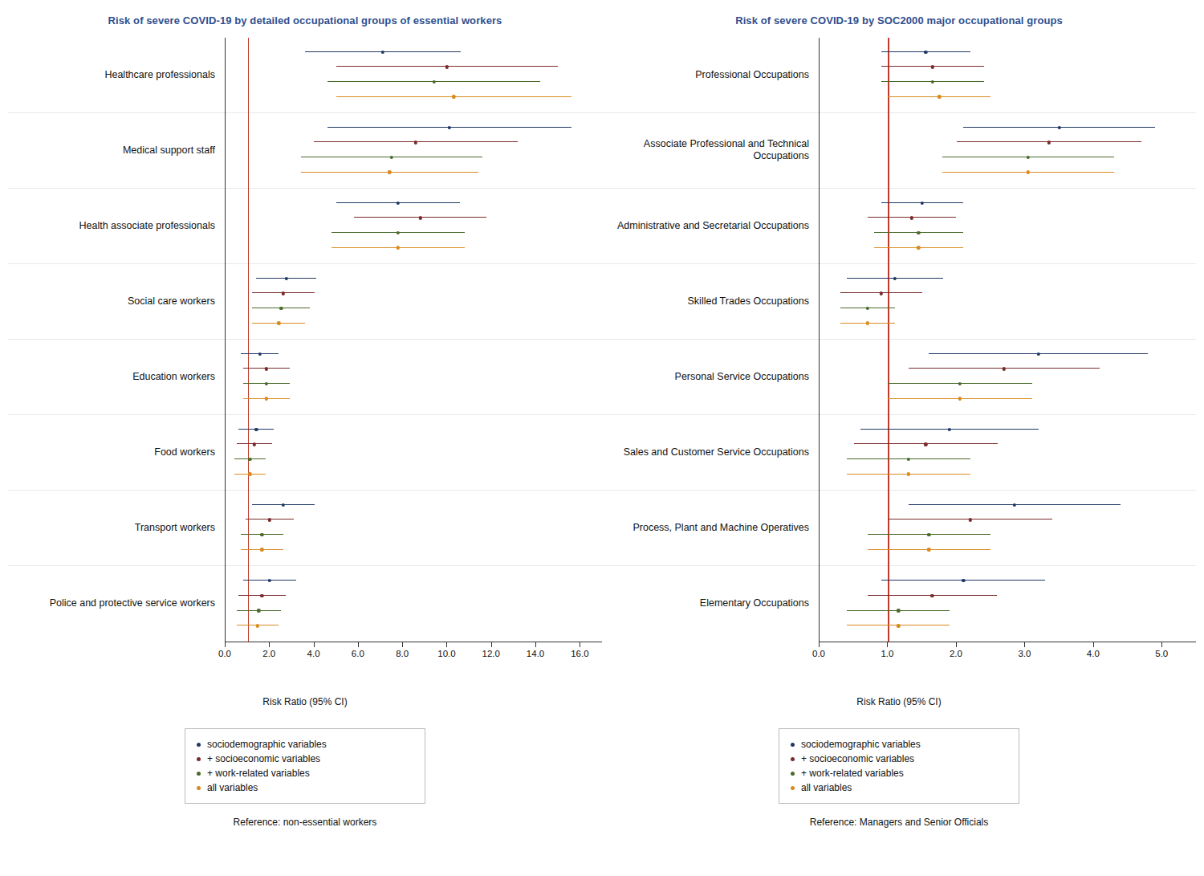Risk of severe COVID-19 by detailed occupational groups of essential workers
Healthcare professionals
Medical support staff
Health associate professionals
Social care workers
Education workers
Food workers
Transport workers
Police and protective service workers
0.0
2.0
4.0
6.0
8.0
10.0
12.0
14.0
16.0
Risk Ratio (95% CI)
sociodemographic variables
+ socioeconomic variables
+ work-related variables
all variables
Reference: non-essential workers
Risk of severe COVID-19 by SOC2000 major occupational groups
Professional Occupations
Associate Professional and Technical Occupations
Administrative and Secretarial Occupations
Skilled Trades Occupations
Personal Service Occupations
Sales and Customer Service Occupations
Process, Plant and Machine Operatives
Elementary Occupations
0.0
1.0
2.0
3.0
4.0
5.0
Risk Ratio (95% CI)
sociodemographic variables
+ socioeconomic variables
+ work-related variables
all variables
Reference: Managers and Senior Officials